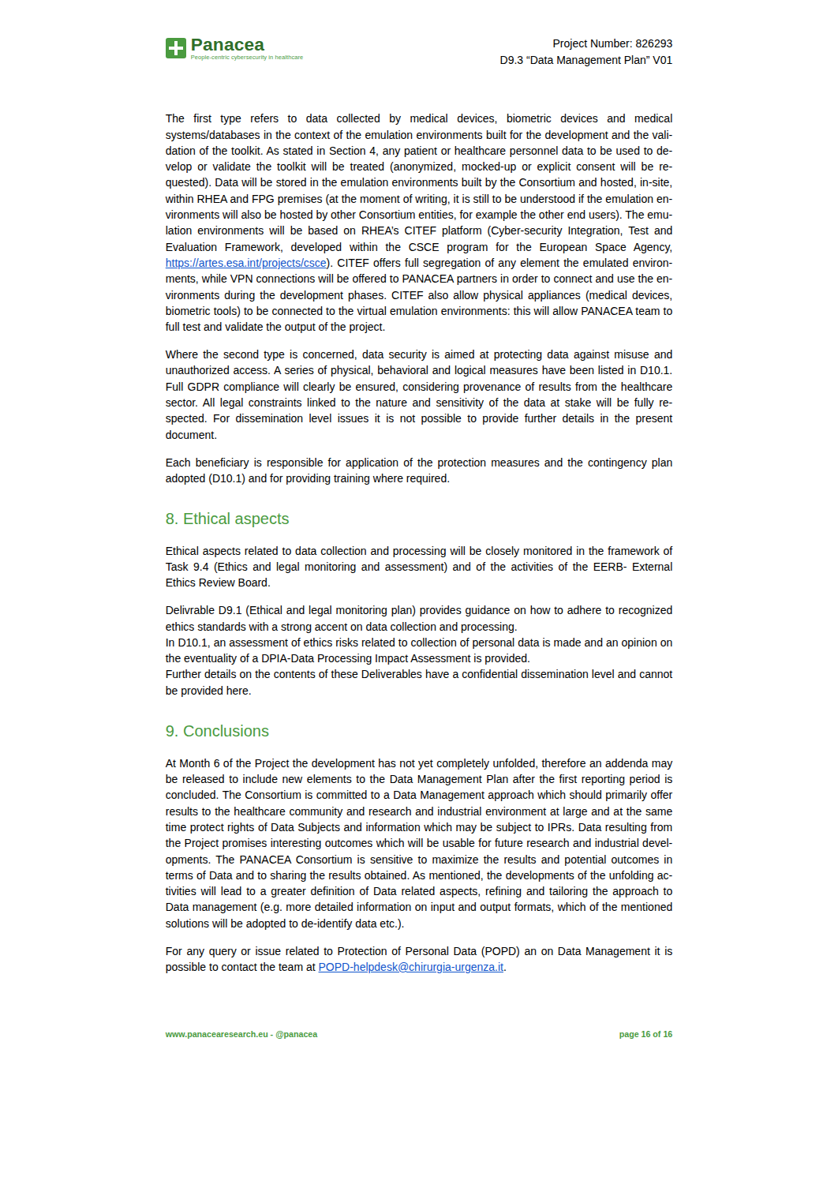Panacea
People-centric cybersecurity in healthcare
Project Number: 826293
D9.3 “Data Management Plan” V01
The first type refers to data collected by medical devices, biometric devices and medical systems/databases in the context of the emulation environments built for the development and the validation of the toolkit. As stated in Section 4, any patient or healthcare personnel data to be used to develop or validate the toolkit will be treated (anonymized, mocked-up or explicit consent will be requested). Data will be stored in the emulation environments built by the Consortium and hosted, in-site, within RHEA and FPG premises (at the moment of writing, it is still to be understood if the emulation environments will also be hosted by other Consortium entities, for example the other end users). The emulation environments will be based on RHEA’s CITEF platform (Cyber-security Integration, Test and Evaluation Framework, developed within the CSCE program for the European Space Agency, https://artes.esa.int/projects/csce). CITEF offers full segregation of any element the emulated environments, while VPN connections will be offered to PANACEA partners in order to connect and use the environments during the development phases. CITEF also allow physical appliances (medical devices, biometric tools) to be connected to the virtual emulation environments: this will allow PANACEA team to full test and validate the output of the project.
Where the second type is concerned, data security is aimed at protecting data against misuse and unauthorized access. A series of physical, behavioral and logical measures have been listed in D10.1. Full GDPR compliance will clearly be ensured, considering provenance of results from the healthcare sector. All legal constraints linked to the nature and sensitivity of the data at stake will be fully respected. For dissemination level issues it is not possible to provide further details in the present document.
Each beneficiary is responsible for application of the protection measures and the contingency plan adopted (D10.1) and for providing training where required.
8. Ethical aspects
Ethical aspects related to data collection and processing will be closely monitored in the framework of Task 9.4 (Ethics and legal monitoring and assessment) and of the activities of the EERB- External Ethics Review Board.
Delivrable D9.1 (Ethical and legal monitoring plan) provides guidance on how to adhere to recognized ethics standards with a strong accent on data collection and processing.
In D10.1, an assessment of ethics risks related to collection of personal data is made and an opinion on the eventuality of a DPIA-Data Processing Impact Assessment is provided.
Further details on the contents of these Deliverables have a confidential dissemination level and cannot be provided here.
9. Conclusions
At Month 6 of the Project the development has not yet completely unfolded, therefore an addenda may be released to include new elements to the Data Management Plan after the first reporting period is concluded. The Consortium is committed to a Data Management approach which should primarily offer results to the healthcare community and research and industrial environment at large and at the same time protect rights of Data Subjects and information which may be subject to IPRs. Data resulting from the Project promises interesting outcomes which will be usable for future research and industrial developments. The PANACEA Consortium is sensitive to maximize the results and potential outcomes in terms of Data and to sharing the results obtained. As mentioned, the developments of the unfolding activities will lead to a greater definition of Data related aspects, refining and tailoring the approach to Data management (e.g. more detailed information on input and output formats, which of the mentioned solutions will be adopted to de-identify data etc.).
For any query or issue related to Protection of Personal Data (POPD) an on Data Management it is possible to contact the team at POPD-helpdesk@chirurgia-urgenza.it.
www.panacearesearch.eu - @panacea
page 16 of 16